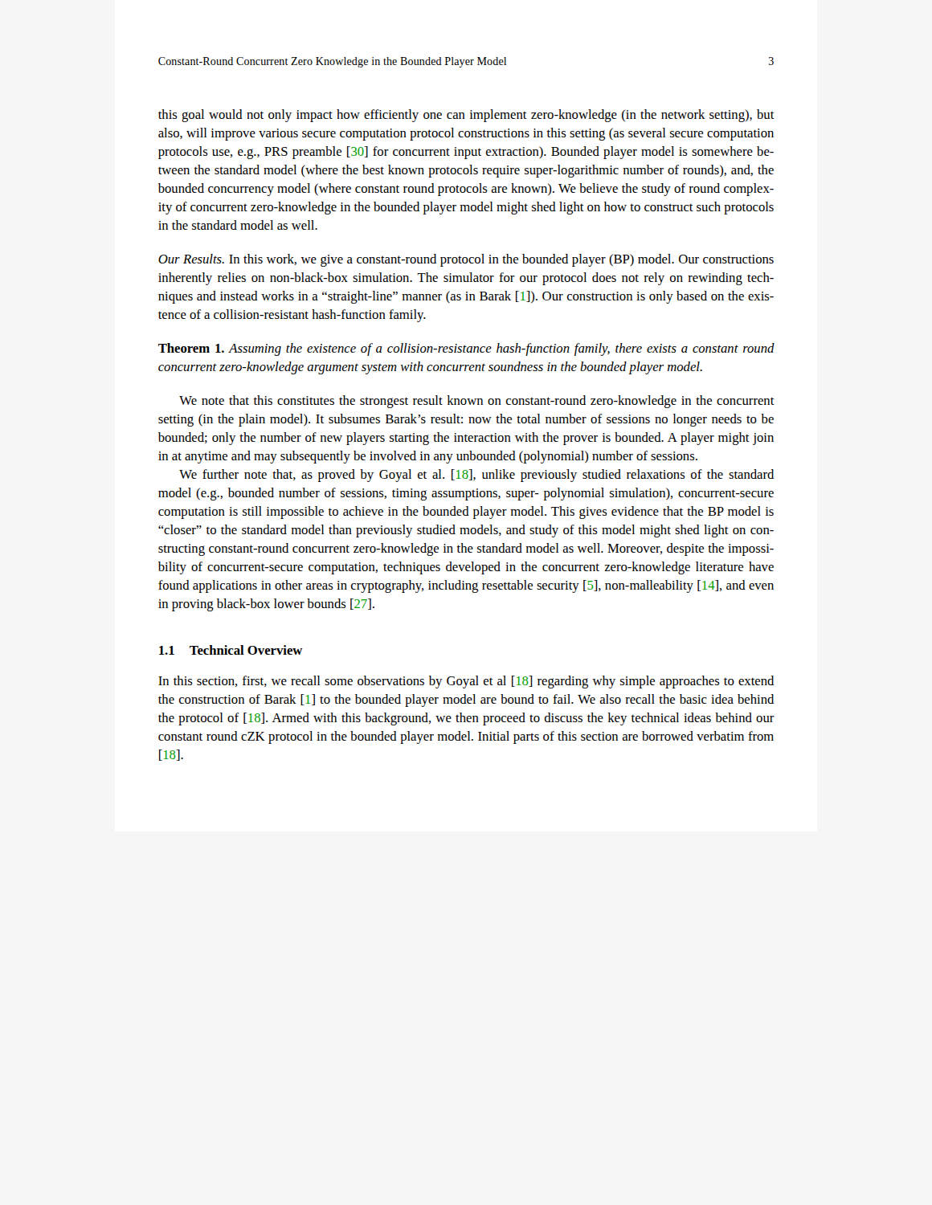Constant-Round Concurrent Zero Knowledge in the Bounded Player Model 3
this goal would not only impact how efficiently one can implement zero-knowledge (in the network setting), but also, will improve various secure computation protocol constructions in this setting (as several secure computation protocols use, e.g., PRS preamble [30] for concurrent input extraction). Bounded player model is somewhere between the standard model (where the best known protocols require super-logarithmic number of rounds), and, the bounded concurrency model (where constant round protocols are known). We believe the study of round complexity of concurrent zero-knowledge in the bounded player model might shed light on how to construct such protocols in the standard model as well.
Our Results. In this work, we give a constant-round protocol in the bounded player (BP) model. Our constructions inherently relies on non-black-box simulation. The simulator for our protocol does not rely on rewinding techniques and instead works in a “straight-line” manner (as in Barak [1]). Our construction is only based on the existence of a collision-resistant hash-function family.
Theorem 1. Assuming the existence of a collision-resistance hash-function family, there exists a constant round concurrent zero-knowledge argument system with concurrent soundness in the bounded player model.
We note that this constitutes the strongest result known on constant-round zero-knowledge in the concurrent setting (in the plain model). It subsumes Barak’s result: now the total number of sessions no longer needs to be bounded; only the number of new players starting the interaction with the prover is bounded. A player might join in at anytime and may subsequently be involved in any unbounded (polynomial) number of sessions.
We further note that, as proved by Goyal et al. [18], unlike previously studied relaxations of the standard model (e.g., bounded number of sessions, timing assumptions, super- polynomial simulation), concurrent-secure computation is still impossible to achieve in the bounded player model. This gives evidence that the BP model is “closer” to the standard model than previously studied models, and study of this model might shed light on constructing constant-round concurrent zero-knowledge in the standard model as well. Moreover, despite the impossibility of concurrent-secure computation, techniques developed in the concurrent zero-knowledge literature have found applications in other areas in cryptography, including resettable security [5], non-malleability [14], and even in proving black-box lower bounds [27].
1.1 Technical Overview
In this section, first, we recall some observations by Goyal et al [18] regarding why simple approaches to extend the construction of Barak [1] to the bounded player model are bound to fail. We also recall the basic idea behind the protocol of [18]. Armed with this background, we then proceed to discuss the key technical ideas behind our constant round cZK protocol in the bounded player model. Initial parts of this section are borrowed verbatim from [18].